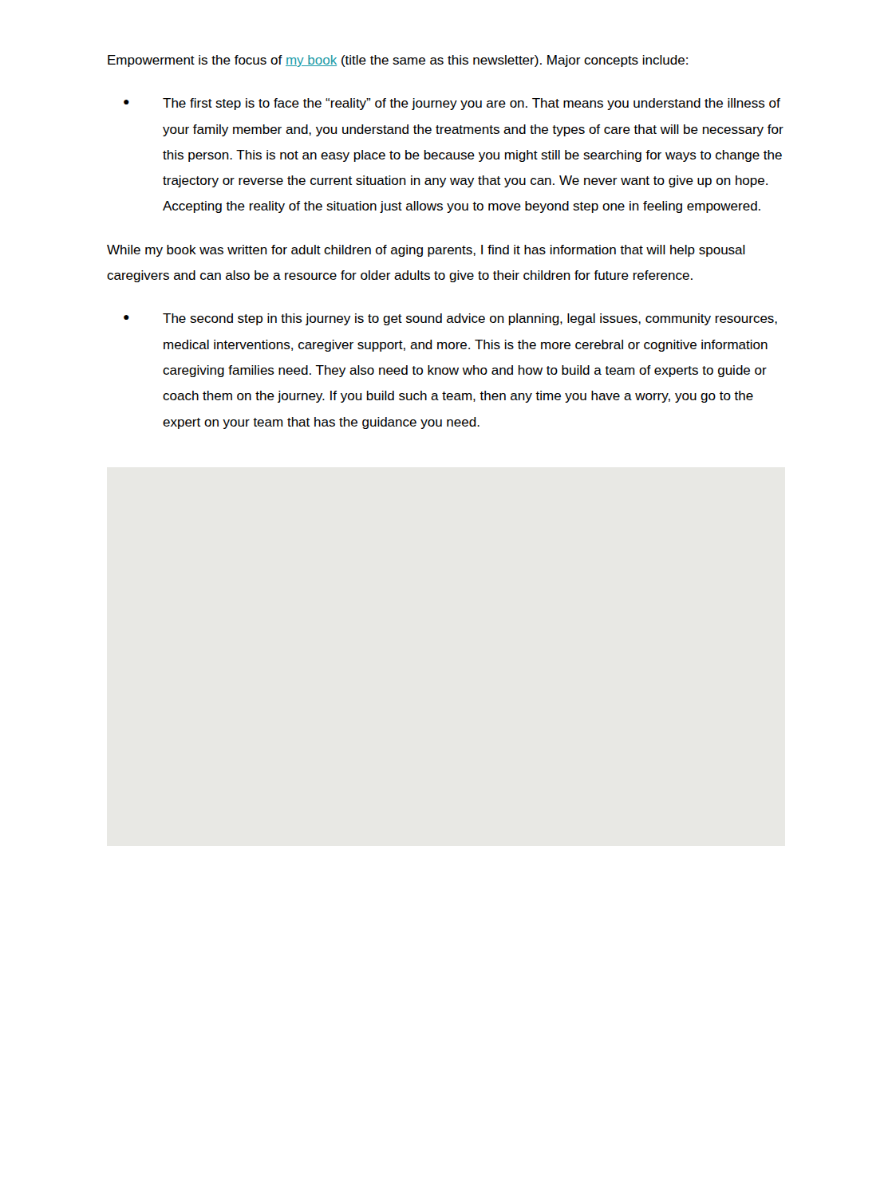Empowerment is the focus of my book (title the same as this newsletter). Major concepts include:
The first step is to face the “reality” of the journey you are on. That means you understand the illness of your family member and, you understand the treatments and the types of care that will be necessary for this person. This is not an easy place to be because you might still be searching for ways to change the trajectory or reverse the current situation in any way that you can. We never want to give up on hope. Accepting the reality of the situation just allows you to move beyond step one in feeling empowered.
While my book was written for adult children of aging parents, I find it has information that will help spousal caregivers and can also be a resource for older adults to give to their children for future reference.
The second step in this journey is to get sound advice on planning, legal issues, community resources, medical interventions, caregiver support, and more. This is the more cerebral or cognitive information caregiving families need. They also need to know who and how to build a team of experts to guide or coach them on the journey. If you build such a team, then any time you have a worry, you go to the expert on your team that has the guidance you need.